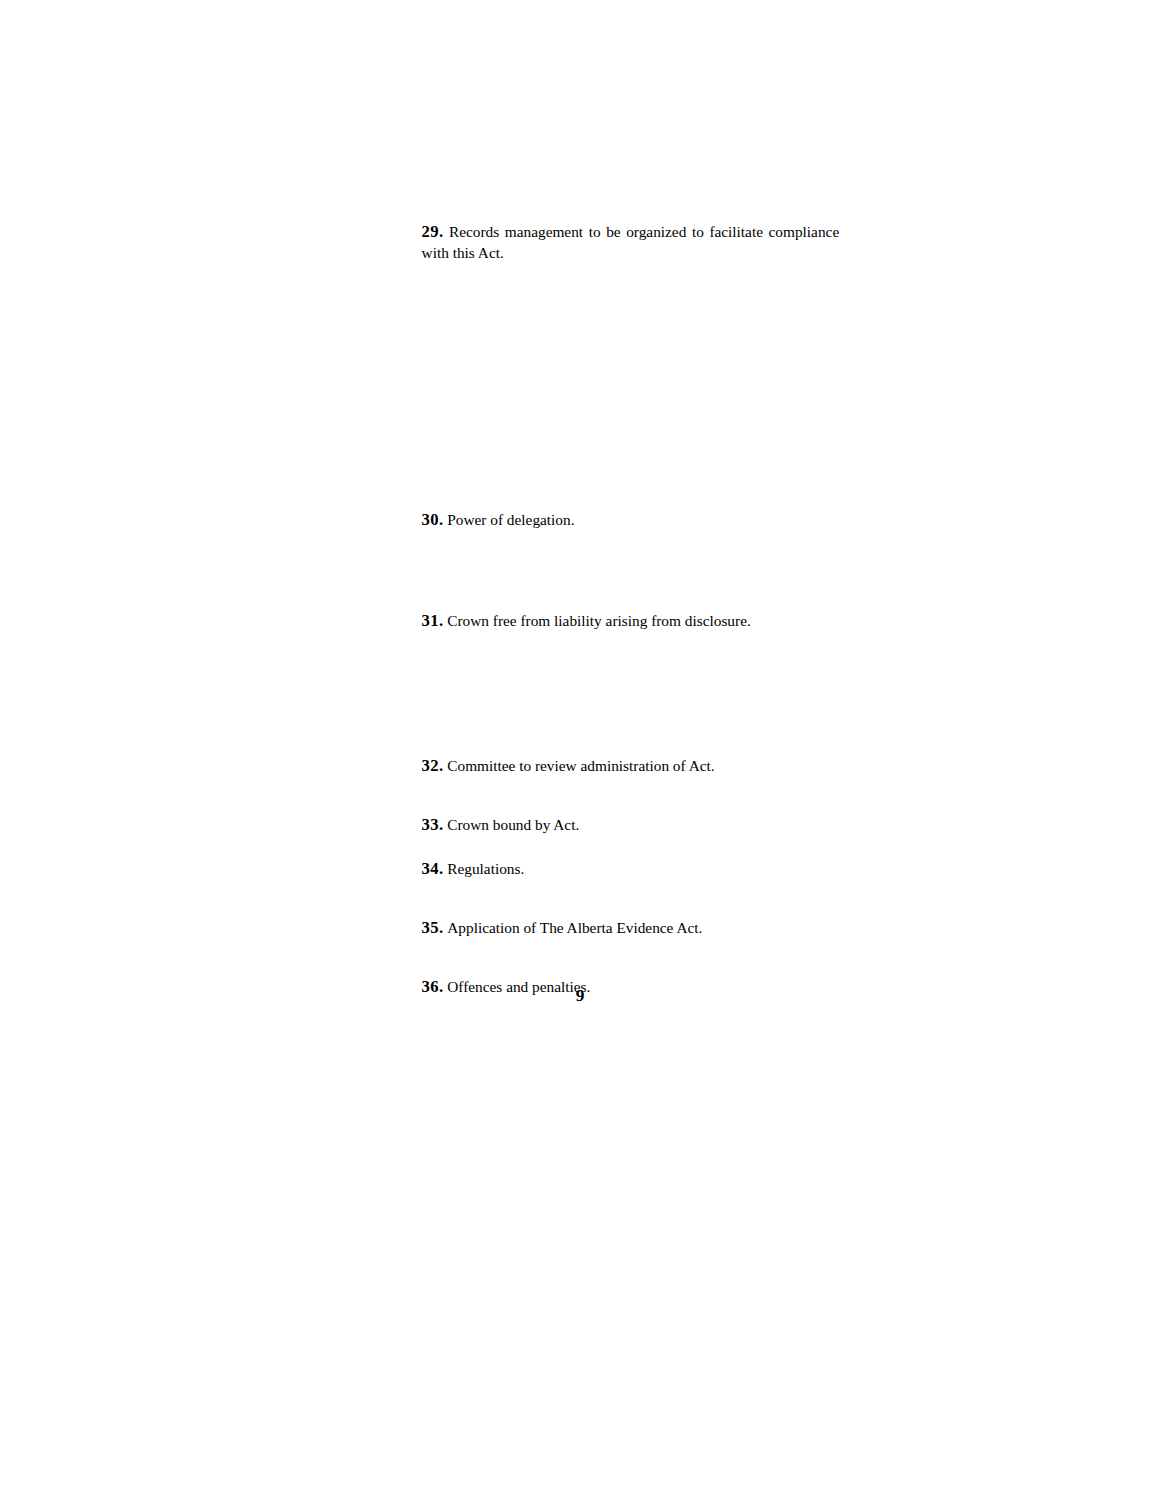29. Records management to be organized to facilitate compliance with this Act.
30. Power of delegation.
31. Crown free from liability arising from disclosure.
32. Committee to review administration of Act.
33. Crown bound by Act.
34. Regulations.
35. Application of The Alberta Evidence Act.
36. Offences and penalties.
9